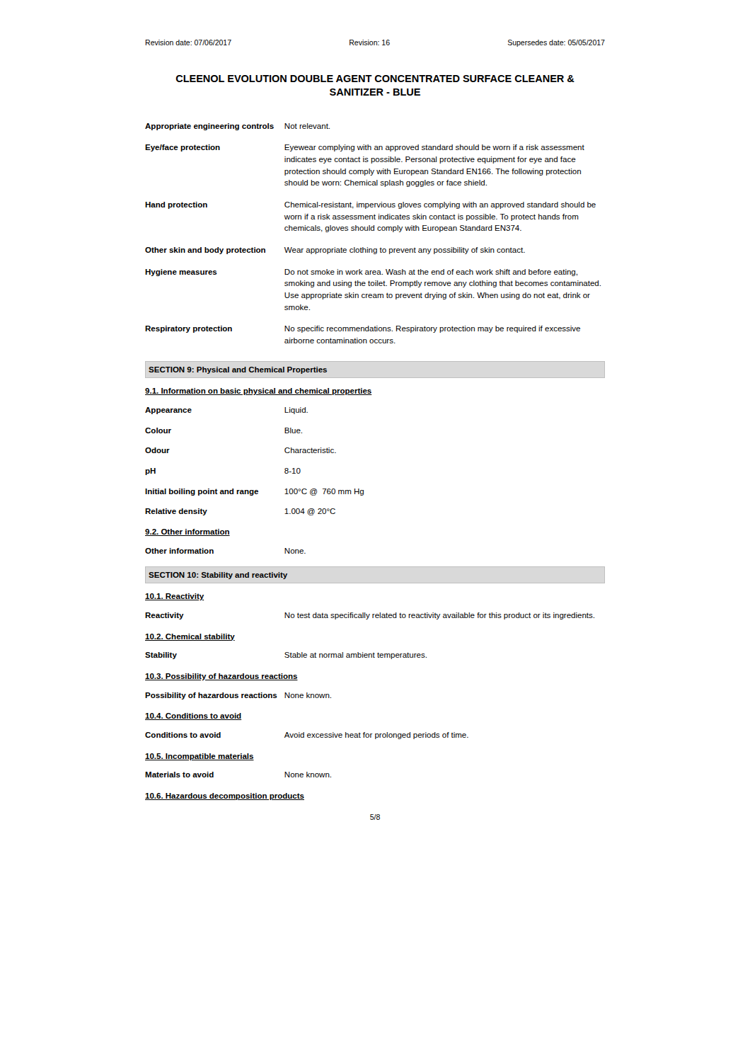Revision date: 07/06/2017 Revision: 16 Supersedes date: 05/05/2017
CLEENOL EVOLUTION DOUBLE AGENT CONCENTRATED SURFACE CLEANER &
SANITIZER - BLUE
| Appropriate engineering controls | Not relevant. |
| Eye/face protection | Eyewear complying with an approved standard should be worn if a risk assessment indicates eye contact is possible. Personal protective equipment for eye and face protection should comply with European Standard EN166. The following protection should be worn: Chemical splash goggles or face shield. |
| Hand protection | Chemical-resistant, impervious gloves complying with an approved standard should be worn if a risk assessment indicates skin contact is possible. To protect hands from chemicals, gloves should comply with European Standard EN374. |
| Other skin and body protection | Wear appropriate clothing to prevent any possibility of skin contact. |
| Hygiene measures | Do not smoke in work area. Wash at the end of each work shift and before eating, smoking and using the toilet. Promptly remove any clothing that becomes contaminated. Use appropriate skin cream to prevent drying of skin. When using do not eat, drink or smoke. |
| Respiratory protection | No specific recommendations. Respiratory protection may be required if excessive airborne contamination occurs. |
SECTION 9: Physical and Chemical Properties
9.1. Information on basic physical and chemical properties
Appearance
Liquid.
Colour
Blue.
Odour
Characteristic.
pH
8-10
Initial boiling point and range
100°C @ 760 mm Hg
Relative density
1.004 @ 20°C
9.2. Other information
Other information
None.
SECTION 10: Stability and reactivity
10.1. Reactivity
Reactivity
No test data specifically related to reactivity available for this product or its ingredients.
10.2. Chemical stability
Stability
Stable at normal ambient temperatures.
10.3. Possibility of hazardous reactions
Possibility of hazardous reactions
None known.
10.4. Conditions to avoid
Conditions to avoid
Avoid excessive heat for prolonged periods of time.
10.5. Incompatible materials
Materials to avoid
None known.
10.6. Hazardous decomposition products
5/8